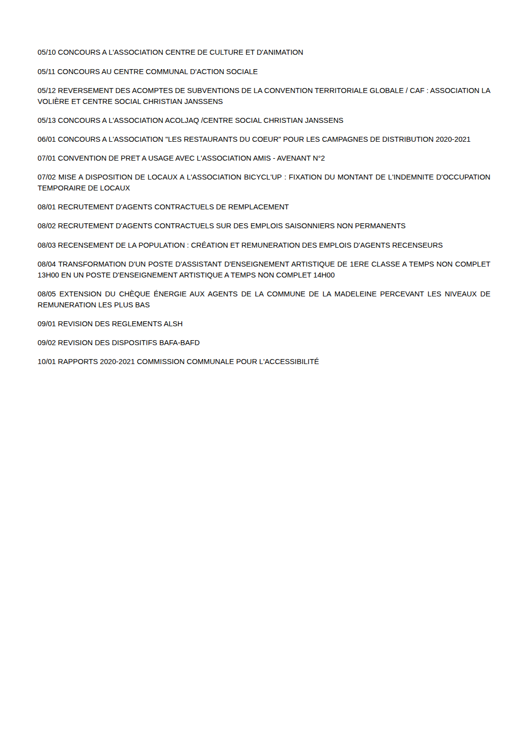05/10 Concours a l'association Centre de Culture et d'Animation
05/11 Concours au Centre Communal d'Action Sociale
05/12 Reversement des acomptes de subventions de la Convention Territoriale Globale / CAF : Association La Volière et Centre Social Christian Janssens
05/13 Concours a l'association ACOLJAQ /Centre Social Christian Janssens
06/01 Concours a l'association "Les Restaurants du Coeur" pour les campagnes de distribution 2020-2021
07/01 Convention de pret a usage avec l'association AMIS - Avenant n°2
07/02 Mise a disposition de locaux a l'association Bicycl'Up : fixation du montant de l'indemnite d'occupation temporaire de locaux
08/01 Recrutement d'agents contractuels de remplacement
08/02 Recrutement d'agents contractuels sur des emplois saisonniers non permanents
08/03 Recensement de la population : création et remuneration des emplois d'agents recenseurs
08/04 Transformation d'un poste d'assistant d'enseignement artistique de 1ere classe a temps non complet 13h00 en un poste d'enseignement artistique a temps non complet 14h00
08/05 Extension du chèque énergie aux agents de la commune de La Madeleine percevant les niveaux de remuneration les plus bas
09/01 Revision des reglements ALSH
09/02 Revision des dispositifs BAFA-BAFD
10/01 Rapports 2020-2021 Commission Communale pour l'Accessibilité